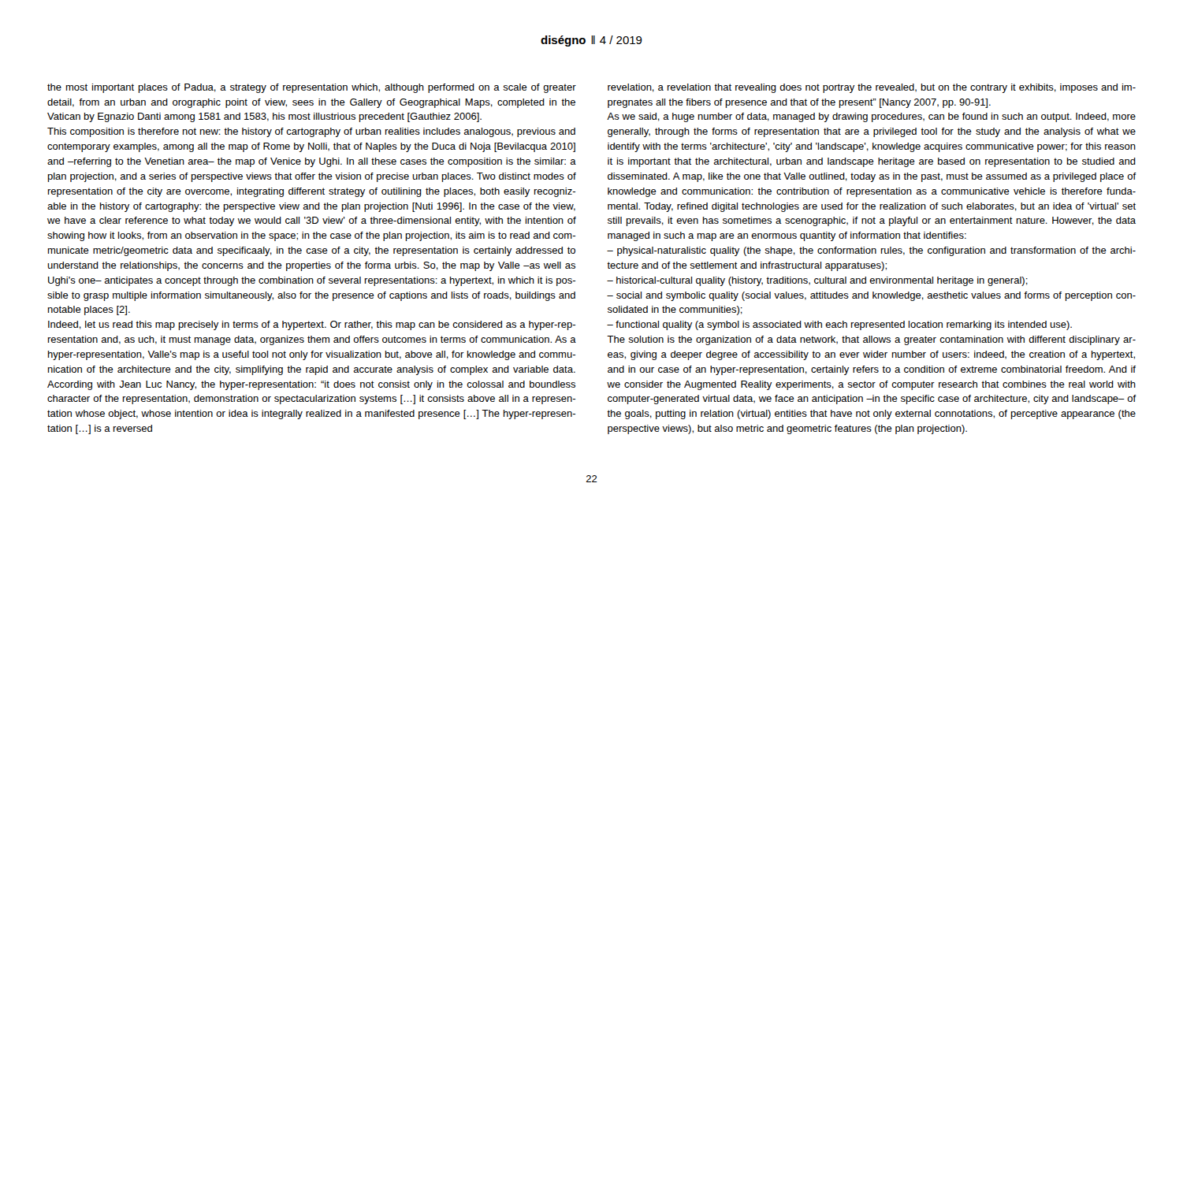diségno‖4 / 2019
the most important places of Padua, a strategy of representation which, although performed on a scale of greater detail, from an urban and orographic point of view, sees in the Gallery of Geographical Maps, completed in the Vatican by Egnazio Danti among 1581 and 1583, his most illustrious precedent [Gauthiez 2006].
This composition is therefore not new: the history of cartography of urban realities includes analogous, previous and contemporary examples, among all the map of Rome by Nolli, that of Naples by the Duca di Noja [Bevilacqua 2010] and –referring to the Venetian area– the map of Venice by Ughi. In all these cases the composition is the similar: a plan projection, and a series of perspective views that offer the vision of precise urban places. Two distinct modes of representation of the city are overcome, integrating different strategy of outilining the places, both easily recognizable in the history of cartography: the perspective view and the plan projection [Nuti 1996]. In the case of the view, we have a clear reference to what today we would call '3D view' of a three-dimensional entity, with the intention of showing how it looks, from an observation in the space; in the case of the plan projection, its aim is to read and communicate metric/geometric data and specificaaly, in the case of a city, the representation is certainly addressed to understand the relationships, the concerns and the properties of the forma urbis. So, the map by Valle –as well as Ughi's one– anticipates a concept through the combination of several representations: a hypertext, in which it is possible to grasp multiple information simultaneously, also for the presence of captions and lists of roads, buildings and notable places [2].
Indeed, let us read this map precisely in terms of a hypertext. Or rather, this map can be considered as a hyper-representation and, as uch, it must manage data, organizes them and offers outcomes in terms of communication. As a hyper-representation, Valle's map is a useful tool not only for visualization but, above all, for knowledge and communication of the architecture and the city, simplifying the rapid and accurate analysis of complex and variable data. According with Jean Luc Nancy, the hyper-representation: “it does not consist only in the colossal and boundless character of the representation, demonstration or spectacularization systems […] it consists above all in a representation whose object, whose intention or idea is integrally realized in a manifested presence […] The hyper-representation […] is a reversed
revelation, a revelation that revealing does not portray the revealed, but on the contrary it exhibits, imposes and impregnates all the fibers of presence and that of the present” [Nancy 2007, pp. 90-91].
As we said, a huge number of data, managed by drawing procedures, can be found in such an output. Indeed, more generally, through the forms of representation that are a privileged tool for the study and the analysis of what we identify with the terms 'architecture', 'city' and 'landscape', knowledge acquires communicative power; for this reason it is important that the architectural, urban and landscape heritage are based on representation to be studied and disseminated. A map, like the one that Valle outlined, today as in the past, must be assumed as a privileged place of knowledge and communication: the contribution of representation as a communicative vehicle is therefore fundamental. Today, refined digital technologies are used for the realization of such elaborates, but an idea of 'virtual' set still prevails, it even has sometimes a scenographic, if not a playful or an entertainment nature. However, the data managed in such a map are an enormous quantity of information that identifies:
– physical-naturalistic quality (the shape, the conformation rules, the configuration and transformation of the architecture and of the settlement and infrastructural apparatuses);
– historical-cultural quality (history, traditions, cultural and environmental heritage in general);
– social and symbolic quality (social values, attitudes and knowledge, aesthetic values and forms of perception consolidated in the communities);
– functional quality (a symbol is associated with each represented location remarking its intended use).
The solution is the organization of a data network, that allows a greater contamination with different disciplinary areas, giving a deeper degree of accessibility to an ever wider number of users: indeed, the creation of a hypertext, and in our case of an hyper-representation, certainly refers to a condition of extreme combinatorial freedom. And if we consider the Augmented Reality experiments, a sector of computer research that combines the real world with computer-generated virtual data, we face an anticipation –in the specific case of architecture, city and landscape– of the goals, putting in relation (virtual) entities that have not only external connotations, of perceptive appearance (the perspective views), but also metric and geometric features (the plan projection).
22